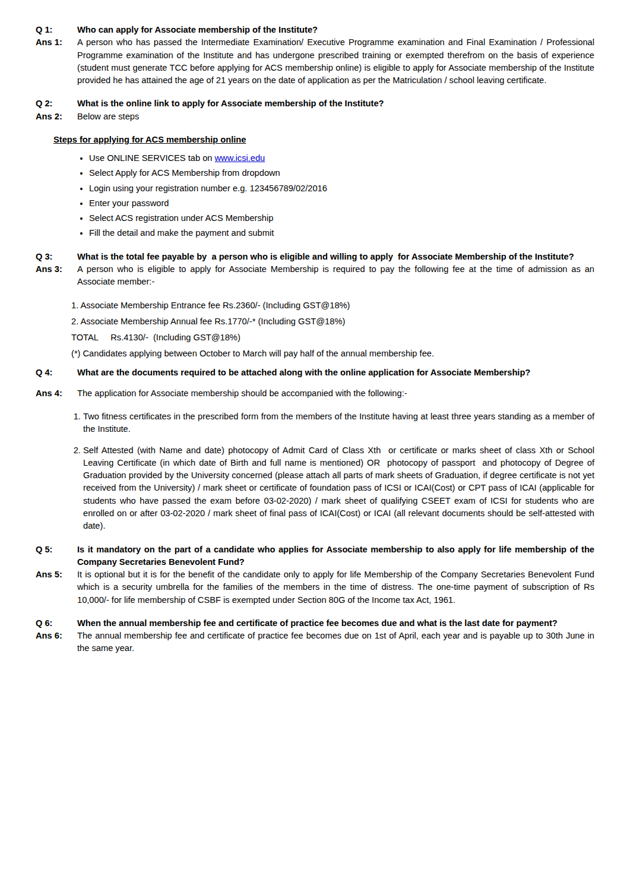Q 1:
Who can apply for Associate membership of the Institute?
Ans 1:
A person who has passed the Intermediate Examination/ Executive Programme examination and Final Examination / Professional Programme examination of the Institute and has undergone prescribed training or exempted therefrom on the basis of experience (student must generate TCC before applying for ACS membership online) is eligible to apply for Associate membership of the Institute provided he has attained the age of 21 years on the date of application as per the Matriculation / school leaving certificate.
Q 2:
What is the online link to apply for Associate membership of the Institute?
Ans 2:
Below are steps
Steps for applying for ACS membership online
Use ONLINE SERVICES tab on www.icsi.edu
Select Apply for ACS Membership from dropdown
Login using your registration number e.g. 123456789/02/2016
Enter your password
Select ACS registration under ACS Membership
Fill the detail and make the payment and submit
Q 3:
What is the total fee payable by a person who is eligible and willing to apply for Associate Membership of the Institute?
Ans 3:
A person who is eligible to apply for Associate Membership is required to pay the following fee at the time of admission as an Associate member:-
1. Associate Membership Entrance fee Rs.2360/- (Including GST@18%)
2. Associate Membership Annual fee Rs.1770/-* (Including GST@18%)
TOTAL Rs.4130/- (Including GST@18%)
(*) Candidates applying between October to March will pay half of the annual membership fee.
Q 4:
What are the documents required to be attached along with the online application for Associate Membership?
Ans 4:
The application for Associate membership should be accompanied with the following:-
Two fitness certificates in the prescribed form from the members of the Institute having at least three years standing as a member of the Institute.
Self Attested (with Name and date) photocopy of Admit Card of Class Xth or certificate or marks sheet of class Xth or School Leaving Certificate (in which date of Birth and full name is mentioned) OR photocopy of passport and photocopy of Degree of Graduation provided by the University concerned (please attach all parts of mark sheets of Graduation, if degree certificate is not yet received from the University) / mark sheet or certificate of foundation pass of ICSI or ICAI(Cost) or CPT pass of ICAI (applicable for students who have passed the exam before 03-02-2020) / mark sheet of qualifying CSEET exam of ICSI for students who are enrolled on or after 03-02-2020 / mark sheet of final pass of ICAI(Cost) or ICAI (all relevant documents should be self-attested with date).
Q 5:
Is it mandatory on the part of a candidate who applies for Associate membership to also apply for life membership of the Company Secretaries Benevolent Fund?
Ans 5:
It is optional but it is for the benefit of the candidate only to apply for life Membership of the Company Secretaries Benevolent Fund which is a security umbrella for the families of the members in the time of distress. The one-time payment of subscription of Rs 10,000/- for life membership of CSBF is exempted under Section 80G of the Income tax Act, 1961.
Q 6:
When the annual membership fee and certificate of practice fee becomes due and what is the last date for payment?
Ans 6:
The annual membership fee and certificate of practice fee becomes due on 1st of April, each year and is payable up to 30th June in the same year.